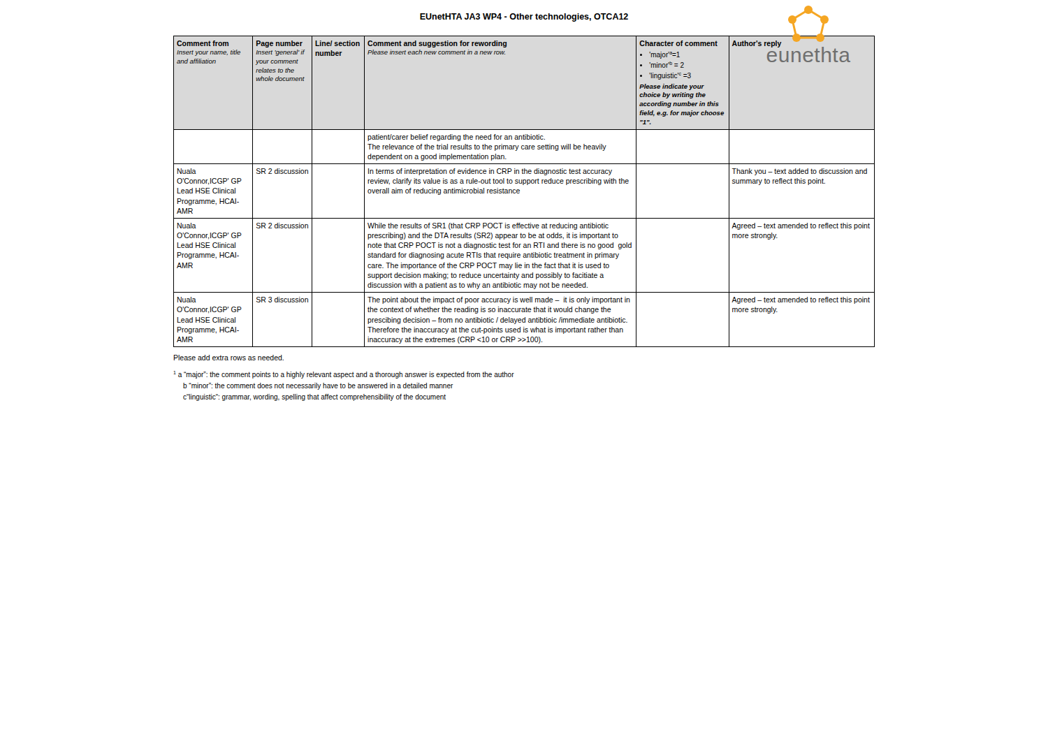eunethta
EUnetHTA JA3 WP4 - Other technologies, OTCA12
| Comment from Insert your name, title and affiliation | Page number Insert 'general' if your comment relates to the whole document | Line/ section number | Comment and suggestion for rewording Please insert each new comment in a new row. | Character of comment 'major' a =1 'minor' b = 2 'linguistic' c =3 Please indicate your choice by writing the according number in this field, e.g. for major choose "1". | Author's reply |
| --- | --- | --- | --- | --- | --- |
| | | | patient/carer belief regarding the need for an antibiotic. The relevance of the trial results to the primary care setting will be heavily dependent on a good implementation plan. | | |
| Nuala O'Connor,ICGP' GP Lead HSE Clinical Programme, HCAI-AMR | SR 2 discussion | | In terms of interpretation of evidence in CRP in the diagnostic test accuracy review, clarify its value is as a rule-out tool to support reduce prescribing with the overall aim of reducing antimicrobial resistance | | Thank you – text added to discussion and summary to reflect this point. |
| Nuala O'Connor,ICGP' GP Lead HSE Clinical Programme, HCAI-AMR | SR 2 discussion | | While the results of SR1 (that CRP POCT is effective at reducing antibiotic prescribing) and the DTA results (SR2) appear to be at odds, it is important to note that CRP POCT is not a diagnostic test for an RTI and there is no good gold standard for diagnosing acute RTIs that require antibiotic treatment in primary care. The importance of the CRP POCT may lie in the fact that it is used to support decision making; to reduce uncertainty and possibly to facitiate a discussion with a patient as to why an antibiotic may not be needed. | | Agreed – text amended to reflect this point more strongly. |
| Nuala O'Connor,ICGP' GP Lead HSE Clinical Programme, HCAI-AMR | SR 3 discussion | | The point about the impact of poor accuracy is well made – it is only important in the context of whether the reading is so inaccurate that it would change the prescibing decision – from no antibiotic / delayed antibtioic /immediate antibiotic. Therefore the inaccuracy at the cut-points used is what is important rather than inaccuracy at the extremes (CRP <10 or CRP >>100). | | Agreed – text amended to reflect this point more strongly. |
Please add extra rows as needed.
1 a “major”: the comment points to a highly relevant aspect and a thorough answer is expected from the author
b “minor”: the comment does not necessarily have to be answered in a detailed manner
c“linguistic“: grammar, wording, spelling that affect comprehensibility of the document